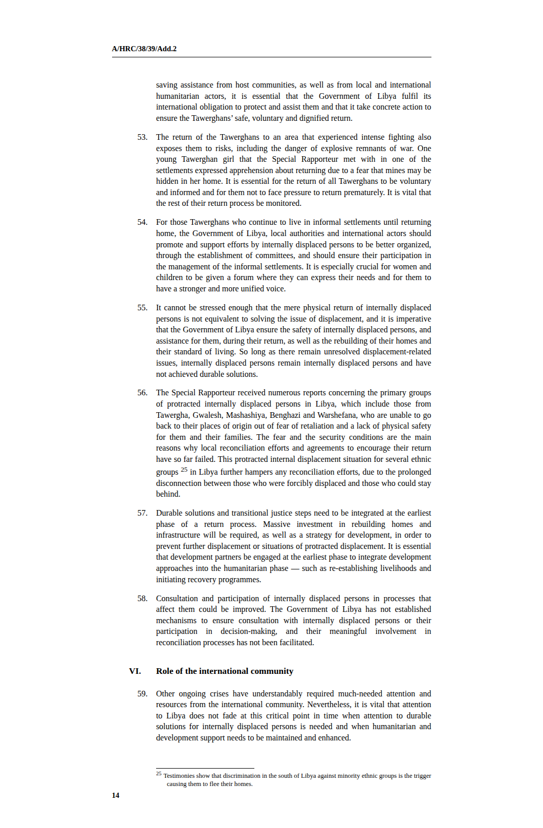A/HRC/38/39/Add.2
saving assistance from host communities, as well as from local and international humanitarian actors, it is essential that the Government of Libya fulfil its international obligation to protect and assist them and that it take concrete action to ensure the Tawerghans’ safe, voluntary and dignified return.
53. The return of the Tawerghans to an area that experienced intense fighting also exposes them to risks, including the danger of explosive remnants of war. One young Tawerghan girl that the Special Rapporteur met with in one of the settlements expressed apprehension about returning due to a fear that mines may be hidden in her home. It is essential for the return of all Tawerghans to be voluntary and informed and for them not to face pressure to return prematurely. It is vital that the rest of their return process be monitored.
54. For those Tawerghans who continue to live in informal settlements until returning home, the Government of Libya, local authorities and international actors should promote and support efforts by internally displaced persons to be better organized, through the establishment of committees, and should ensure their participation in the management of the informal settlements. It is especially crucial for women and children to be given a forum where they can express their needs and for them to have a stronger and more unified voice.
55. It cannot be stressed enough that the mere physical return of internally displaced persons is not equivalent to solving the issue of displacement, and it is imperative that the Government of Libya ensure the safety of internally displaced persons, and assistance for them, during their return, as well as the rebuilding of their homes and their standard of living. So long as there remain unresolved displacement-related issues, internally displaced persons remain internally displaced persons and have not achieved durable solutions.
56. The Special Rapporteur received numerous reports concerning the primary groups of protracted internally displaced persons in Libya, which include those from Tawergha, Gwalesh, Mashashiya, Benghazi and Warshefana, who are unable to go back to their places of origin out of fear of retaliation and a lack of physical safety for them and their families. The fear and the security conditions are the main reasons why local reconciliation efforts and agreements to encourage their return have so far failed. This protracted internal displacement situation for several ethnic groups 25 in Libya further hampers any reconciliation efforts, due to the prolonged disconnection between those who were forcibly displaced and those who could stay behind.
57. Durable solutions and transitional justice steps need to be integrated at the earliest phase of a return process. Massive investment in rebuilding homes and infrastructure will be required, as well as a strategy for development, in order to prevent further displacement or situations of protracted displacement. It is essential that development partners be engaged at the earliest phase to integrate development approaches into the humanitarian phase — such as re-establishing livelihoods and initiating recovery programmes.
58. Consultation and participation of internally displaced persons in processes that affect them could be improved. The Government of Libya has not established mechanisms to ensure consultation with internally displaced persons or their participation in decision-making, and their meaningful involvement in reconciliation processes has not been facilitated.
VI. Role of the international community
59. Other ongoing crises have understandably required much-needed attention and resources from the international community. Nevertheless, it is vital that attention to Libya does not fade at this critical point in time when attention to durable solutions for internally displaced persons is needed and when humanitarian and development support needs to be maintained and enhanced.
25Testimonies show that discrimination in the south of Libya against minority ethnic groups is the trigger causing them to flee their homes.
14